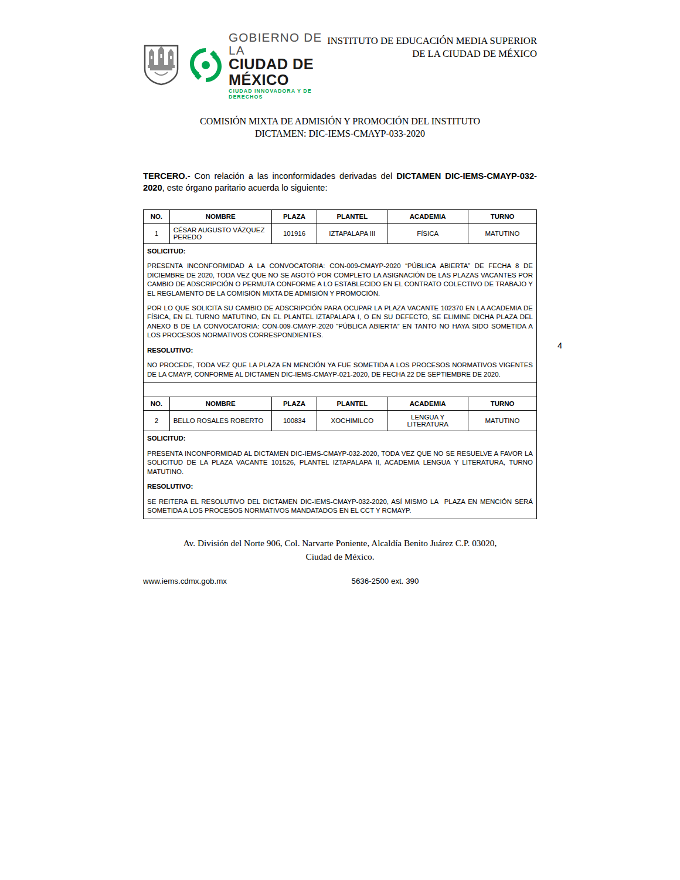GOBIERNO DE LA
CIUDAD DE MÉXICO
CIUDAD INNOVADORA Y DE DERECHOS
INSTITUTO DE EDUCACIÓN MEDIA SUPERIOR
DE LA CIUDAD DE MÉXICO
COMISIÓN MIXTA DE ADMISIÓN Y PROMOCIÓN DEL INSTITUTO
DICTAMEN: DIC-IEMS-CMAYP-033-2020
TERCERO.- Con relación a las inconformidades derivadas del DICTAMEN DIC-IEMS-CMAYP-032-2020, este órgano paritario acuerda lo siguiente:
| NO. | NOMBRE | PLAZA | PLANTEL | ACADEMIA | TURNO |
| --- | --- | --- | --- | --- | --- |
| 1 | CÉSAR AUGUSTO VÁZQUEZ PEREDO | 101916 | IZTAPALAPA III | FÍSICA | MATUTINO |
| SOLICITUD: PRESENTA INCONFORMIDAD A LA CONVOCATORIA: CON-009-CMAYP-2020 “PÚBLICA ABIERTA” DE FECHA 8 DE DICIEMBRE DE 2020, TODA VEZ QUE NO SE AGOTÓ POR COMPLETO LA ASIGNACIÓN DE LAS PLAZAS VACANTES POR CAMBIO DE ADSCRIPCIÓN O PERMUTA CONFORME A LO ESTABLECIDO EN EL CONTRATO COLECTIVO DE TRABAJO Y EL REGLAMENTO DE LA COMISIÓN MIXTA DE ADMISIÓN Y PROMOCIÓN. POR LO QUE SOLICITA SU CAMBIO DE ADSCRIPCIÓN PARA OCUPAR LA PLAZA VACANTE 102370 EN LA ACADEMIA DE FÍSICA, EN EL TURNO MATUTINO, EN EL PLANTEL IZTAPALAPA I, O EN SU DEFECTO, SE ELIMINE DICHA PLAZA DEL ANEXO B DE LA CONVOCATORIA: CON-009-CMAYP-2020 “PÚBLICA ABIERTA” EN TANTO NO HAYA SIDO SOMETIDA A LOS PROCESOS NORMATIVOS CORRESPONDIENTES. RESOLUTIVO: NO PROCEDE, TODA VEZ QUE LA PLAZA EN MENCIÓN YA FUE SOMETIDA A LOS PROCESOS NORMATIVOS VIGENTES DE LA CMAYP, CONFORME AL DICTAMEN DIC-IEMS-CMAYP-021-2020, DE FECHA 22 DE SEPTIEMBRE DE 2020. |
| NO. | NOMBRE | PLAZA | PLANTEL | ACADEMIA | TURNO |
| 2 | BELLO ROSALES ROBERTO | 100834 | XOCHIMILCO | LENGUA Y LITERATURA | MATUTINO |
| SOLICITUD: PRESENTA INCONFORMIDAD AL DICTAMEN DIC-IEMS-CMAYP-032-2020, TODA VEZ QUE NO SE RESUELVE A FAVOR LA SOLICITUD DE LA PLAZA VACANTE 101526, PLANTEL IZTAPALAPA II, ACADEMIA LENGUA Y LITERATURA, TURNO MATUTINO. RESOLUTIVO: SE REITERA EL RESOLUTIVO DEL DICTAMEN DIC-IEMS-CMAYP-032-2020, ASÍ MISMO LA PLAZA EN MENCIÓN SERÁ SOMETIDA A LOS PROCESOS NORMATIVOS MANDATADOS EN EL CCT Y RCMAYP. |
4
Av. División del Norte 906, Col. Narvarte Poniente, Alcaldía Benito Juárez C.P. 03020,
Ciudad de México.
www.iems.cdmx.gob.mx
5636-2500 ext. 390